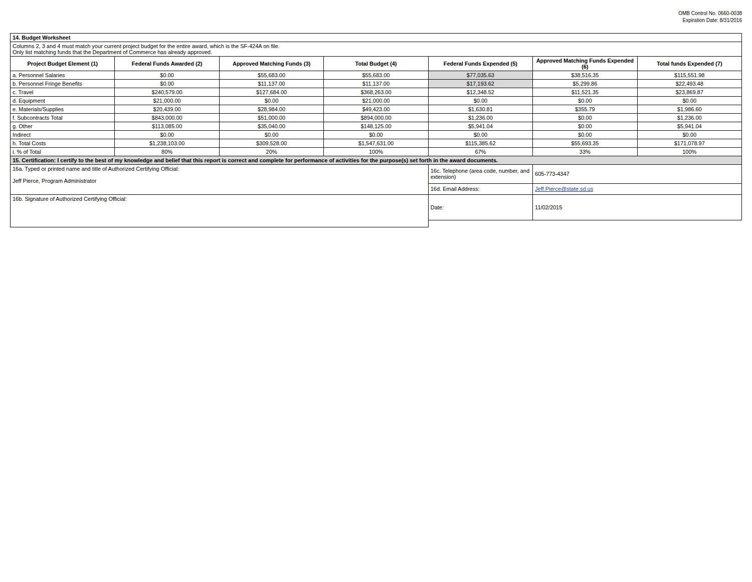OMB Control No. 0660-0038
Expiration Date: 8/31/2016
| 14. Budget Worksheet |
| Columns 2, 3 and 4 must match your current project budget for the entire award, which is the SF-424A on file. Only list matching funds that the Department of Commerce has already approved. |
| Project Budget Element (1) | Federal Funds Awarded (2) | Approved Matching Funds (3) | Total Budget (4) | Federal Funds Expended (5) | Approved Matching Funds Expended (6) | Total funds Expended (7) |
| a. Personnel Salaries | $0.00 | $55,683.00 | $55,683.00 | $77,035.63 | $38,516.35 | $115,551.98 |
| b. Personnel Fringe Benefits | $0.00 | $11,137.00 | $11,137.00 | $17,193.62 | $5,299.86 | $22,493.48 |
| c. Travel | $240,579.00 | $127,684.00 | $368,263.00 | $12,348.52 | $11,521.35 | $23,869.87 |
| d. Equipment | $21,000.00 | $0.00 | $21,000.00 | $0.00 | $0.00 | $0.00 |
| e. Materials/Supplies | $20,439.00 | $28,984.00 | $49,423.00 | $1,630.81 | $355.79 | $1,986.60 |
| f. Subcontracts Total | $843,000.00 | $51,000.00 | $894,000.00 | $1,236.00 | $0.00 | $1,236.00 |
| g. Other | $113,085.00 | $35,040.00 | $148,125.00 | $5,941.04 | $0.00 | $5,941.04 |
| Indirect | $0.00 | $0.00 | $0.00 | $0.00 | $0.00 | $0.00 |
| h. Total Costs | $1,238,103.00 | $309,528.00 | $1,547,631.00 | $115,385.62 | $55,693.35 | $171,078.97 |
| i. % of Total | 80% | 20% | 100% | 67% | 33% | 100% |
| 15. Certification: I certify to the best of my knowledge and belief that this report is correct and complete for performance of activities for the purpose(s) set forth in the award documents. |
| 16a. Typed or printed name and title of Authorized Certifying Official: Jeff Pierce, Program Administrator | 16c. Telephone (area code, number, and extension) | 605-773-4347 |
| 16d. Email Address: | Jeff.Pierce@state.sd.us |
| 16b. Signature of Authorized Certifying Official: | Date: | 11/02/2015 |